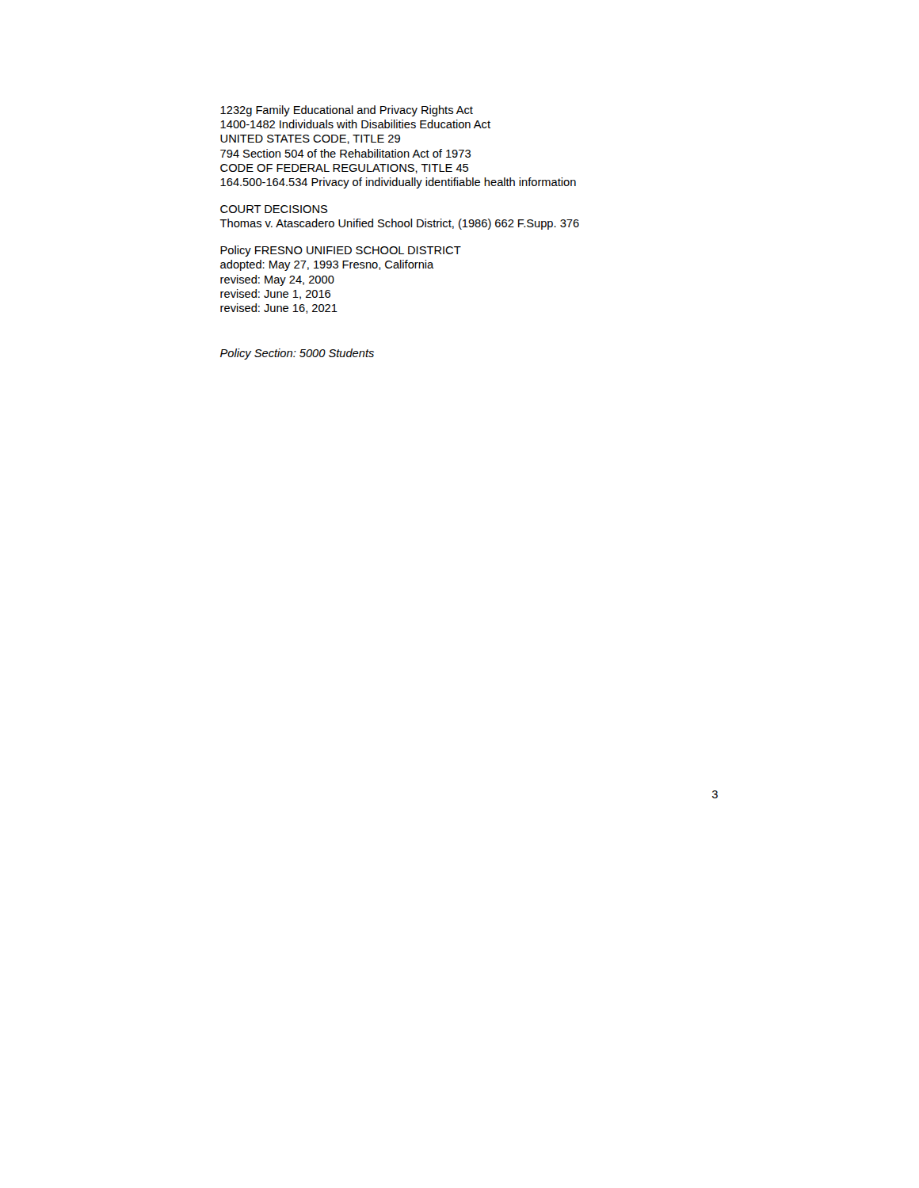1232g Family Educational and Privacy Rights Act
1400-1482 Individuals with Disabilities Education Act
UNITED STATES CODE, TITLE 29
794 Section 504 of the Rehabilitation Act of 1973
CODE OF FEDERAL REGULATIONS, TITLE 45
164.500-164.534 Privacy of individually identifiable health information
COURT DECISIONS
Thomas v. Atascadero Unified School District, (1986) 662 F.Supp. 376
Policy FRESNO UNIFIED SCHOOL DISTRICT
adopted: May 27, 1993 Fresno, California
revised: May 24, 2000
revised: June 1, 2016
revised: June 16, 2021
Policy Section: 5000 Students
3